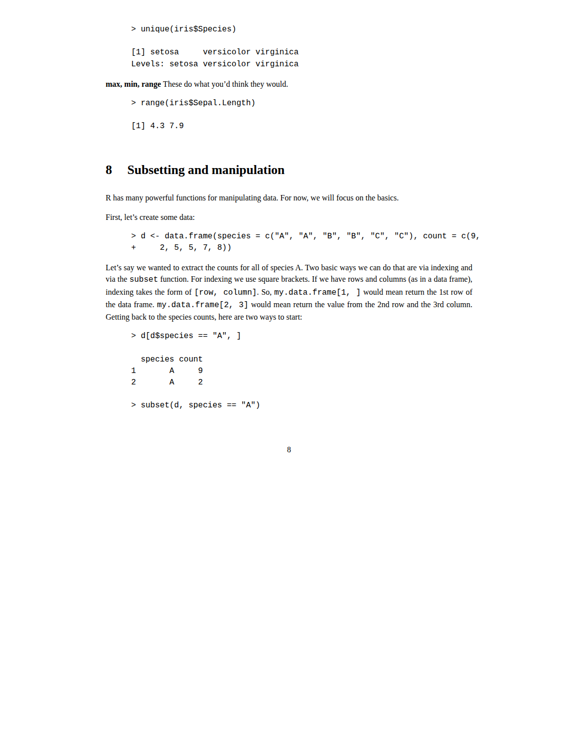> unique(iris$Species)

[1] setosa     versicolor virginica
Levels: setosa versicolor virginica
max, min, range
These do what you’d think they would.
> range(iris$Sepal.Length)

[1] 4.3 7.9
8 Subsetting and manipulation
R has many powerful functions for manipulating data. For now, we will focus on the basics.
First, let’s create some data:
> d <- data.frame(species = c("A", "A", "B", "B", "C", "C"), count = c(9,
+     2, 5, 5, 7, 8))
Let’s say we wanted to extract the counts for all of species A. Two basic ways we can do that are via indexing and via the subset function. For indexing we use square brackets. If we have rows and columns (as in a data frame), indexing takes the form of [row, column]. So, my.data.frame[1, ] would mean return the 1st row of the data frame. my.data.frame[2, 3] would mean return the value from the 2nd row and the 3rd column. Getting back to the species counts, here are two ways to start:
> d[d$species == "A", ]

  species count
1       A     9
2       A     2

> subset(d, species == "A")
8